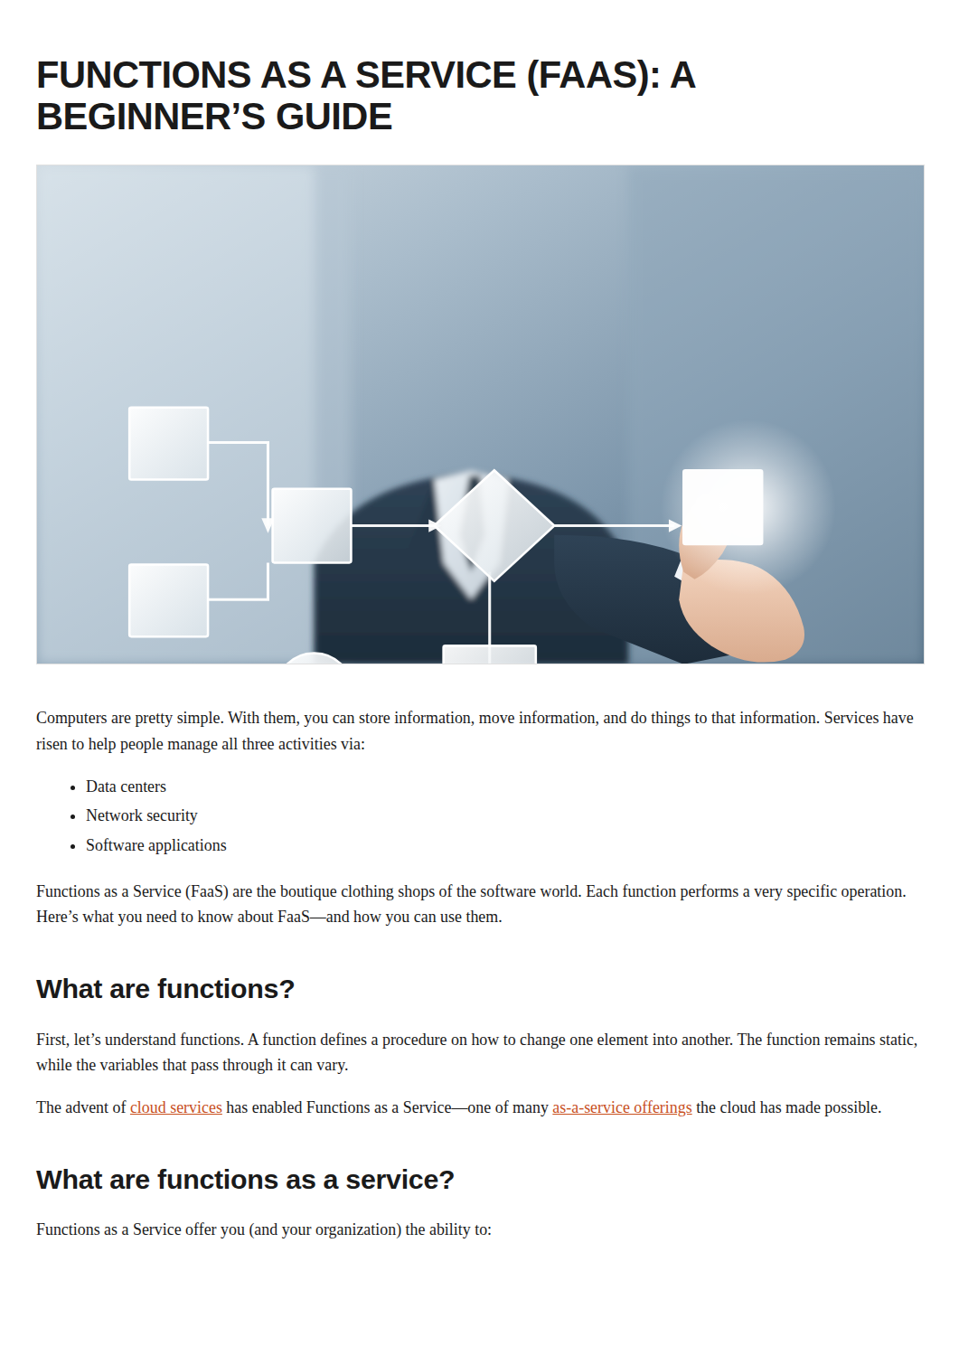Functions as a Service (FaaS): A Beginner’s Guide
Computers are pretty simple. With them, you can store information, move information, and do things to that information. Services have risen to help people manage all three activities via:
Data centers
Network security
Software applications
Functions as a Service (FaaS) are the boutique clothing shops of the software world. Each function performs a very specific operation. Here’s what you need to know about FaaS—and how you can use them.
What are functions?
First, let’s understand functions. A function defines a procedure on how to change one element into another. The function remains static, while the variables that pass through it can vary.
The advent of cloud services has enabled Functions as a Service—one of many as-a-service offerings the cloud has made possible.
What are functions as a service?
Functions as a Service offer you (and your organization) the ability to: